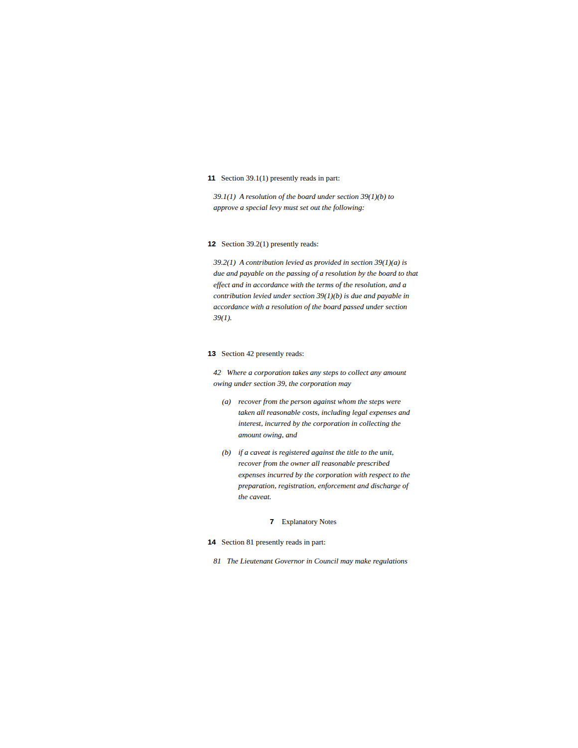11 Section 39.1(1) presently reads in part:
39.1(1) A resolution of the board under section 39(1)(b) to approve a special levy must set out the following:
12 Section 39.2(1) presently reads:
39.2(1) A contribution levied as provided in section 39(1)(a) is due and payable on the passing of a resolution by the board to that effect and in accordance with the terms of the resolution, and a contribution levied under section 39(1)(b) is due and payable in accordance with a resolution of the board passed under section 39(1).
13 Section 42 presently reads:
42 Where a corporation takes any steps to collect any amount owing under section 39, the corporation may
(a)
recover from the person against whom the steps were taken all reasonable costs, including legal expenses and interest, incurred by the corporation in collecting the amount owing, and
(b)
if a caveat is registered against the title to the unit, recover from the owner all reasonable prescribed expenses incurred by the corporation with respect to the preparation, registration, enforcement and discharge of the caveat.
14 Section 81 presently reads in part:
81 The Lieutenant Governor in Council may make regulations
7
Explanatory Notes